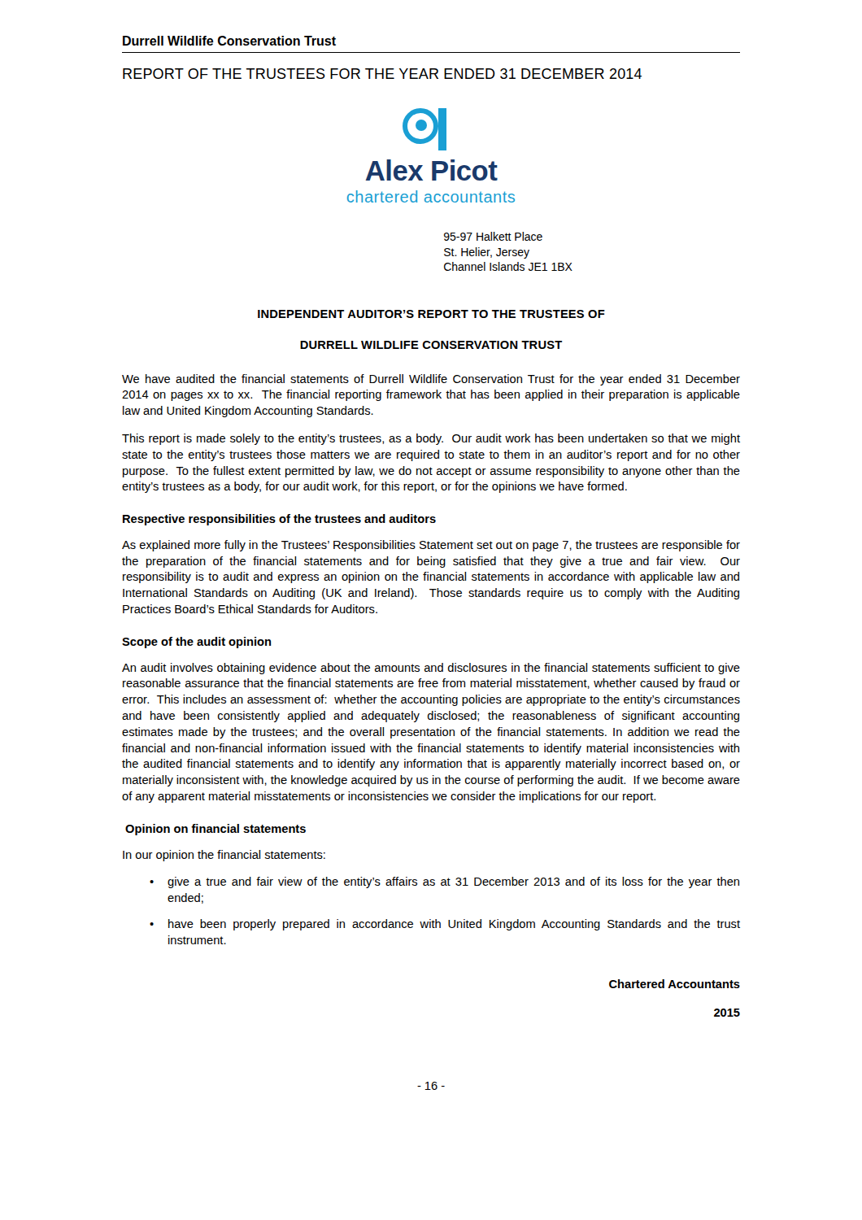Durrell Wildlife Conservation Trust
REPORT OF THE TRUSTEES FOR THE YEAR ENDED 31 DECEMBER 2014
Alex Picot
chartered accountants
95-97 Halkett Place
St. Helier, Jersey
Channel Islands JE1 1BX
INDEPENDENT AUDITOR’S REPORT TO THE TRUSTEES OF
DURRELL WILDLIFE CONSERVATION TRUST
We have audited the financial statements of Durrell Wildlife Conservation Trust for the year ended 31 December 2014 on pages xx to xx. The financial reporting framework that has been applied in their preparation is applicable law and United Kingdom Accounting Standards.
This report is made solely to the entity’s trustees, as a body. Our audit work has been undertaken so that we might state to the entity’s trustees those matters we are required to state to them in an auditor’s report and for no other purpose. To the fullest extent permitted by law, we do not accept or assume responsibility to anyone other than the entity’s trustees as a body, for our audit work, for this report, or for the opinions we have formed.
Respective responsibilities of the trustees and auditors
As explained more fully in the Trustees’ Responsibilities Statement set out on page 7, the trustees are responsible for the preparation of the financial statements and for being satisfied that they give a true and fair view. Our responsibility is to audit and express an opinion on the financial statements in accordance with applicable law and International Standards on Auditing (UK and Ireland). Those standards require us to comply with the Auditing Practices Board’s Ethical Standards for Auditors.
Scope of the audit opinion
An audit involves obtaining evidence about the amounts and disclosures in the financial statements sufficient to give reasonable assurance that the financial statements are free from material misstatement, whether caused by fraud or error. This includes an assessment of: whether the accounting policies are appropriate to the entity’s circumstances and have been consistently applied and adequately disclosed; the reasonableness of significant accounting estimates made by the trustees; and the overall presentation of the financial statements. In addition we read the financial and non-financial information issued with the financial statements to identify material inconsistencies with the audited financial statements and to identify any information that is apparently materially incorrect based on, or materially inconsistent with, the knowledge acquired by us in the course of performing the audit. If we become aware of any apparent material misstatements or inconsistencies we consider the implications for our report.
Opinion on financial statements
In our opinion the financial statements:
give a true and fair view of the entity’s affairs as at 31 December 2013 and of its loss for the year then ended;
have been properly prepared in accordance with United Kingdom Accounting Standards and the trust instrument.
Chartered Accountants
2015
- 16 -